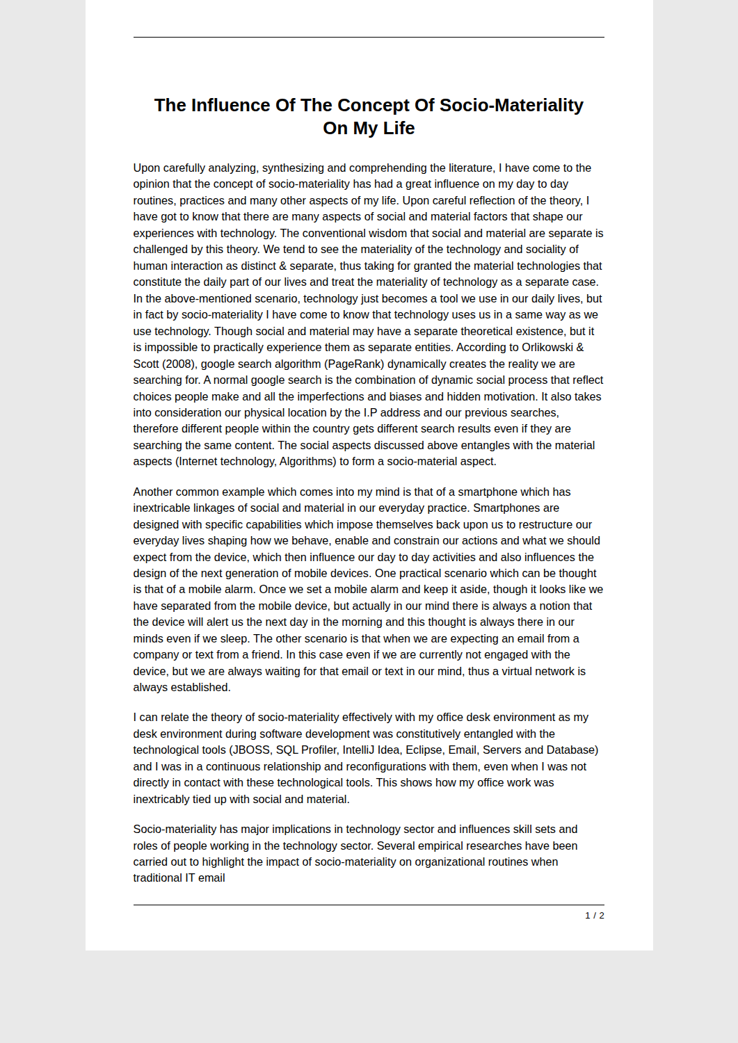The Influence Of The Concept Of Socio-Materiality On My Life
Upon carefully analyzing, synthesizing and comprehending the literature, I have come to the opinion that the concept of socio-materiality has had a great influence on my day to day routines, practices and many other aspects of my life. Upon careful reflection of the theory, I have got to know that there are many aspects of social and material factors that shape our experiences with technology. The conventional wisdom that social and material are separate is challenged by this theory. We tend to see the materiality of the technology and sociality of human interaction as distinct & separate, thus taking for granted the material technologies that constitute the daily part of our lives and treat the materiality of technology as a separate case. In the above-mentioned scenario, technology just becomes a tool we use in our daily lives, but in fact by socio-materiality I have come to know that technology uses us in a same way as we use technology. Though social and material may have a separate theoretical existence, but it is impossible to practically experience them as separate entities. According to Orlikowski & Scott (2008), google search algorithm (PageRank) dynamically creates the reality we are searching for. A normal google search is the combination of dynamic social process that reflect choices people make and all the imperfections and biases and hidden motivation. It also takes into consideration our physical location by the I.P address and our previous searches, therefore different people within the country gets different search results even if they are searching the same content. The social aspects discussed above entangles with the material aspects (Internet technology, Algorithms) to form a socio-material aspect.
Another common example which comes into my mind is that of a smartphone which has inextricable linkages of social and material in our everyday practice. Smartphones are designed with specific capabilities which impose themselves back upon us to restructure our everyday lives shaping how we behave, enable and constrain our actions and what we should expect from the device, which then influence our day to day activities and also influences the design of the next generation of mobile devices. One practical scenario which can be thought is that of a mobile alarm. Once we set a mobile alarm and keep it aside, though it looks like we have separated from the mobile device, but actually in our mind there is always a notion that the device will alert us the next day in the morning and this thought is always there in our minds even if we sleep. The other scenario is that when we are expecting an email from a company or text from a friend. In this case even if we are currently not engaged with the device, but we are always waiting for that email or text in our mind, thus a virtual network is always established.
I can relate the theory of socio-materiality effectively with my office desk environment as my desk environment during software development was constitutively entangled with the technological tools (JBOSS, SQL Profiler, IntelliJ Idea, Eclipse, Email, Servers and Database) and I was in a continuous relationship and reconfigurations with them, even when I was not directly in contact with these technological tools. This shows how my office work was inextricably tied up with social and material.
Socio-materiality has major implications in technology sector and influences skill sets and roles of people working in the technology sector. Several empirical researches have been carried out to highlight the impact of socio-materiality on organizational routines when traditional IT email
1 / 2